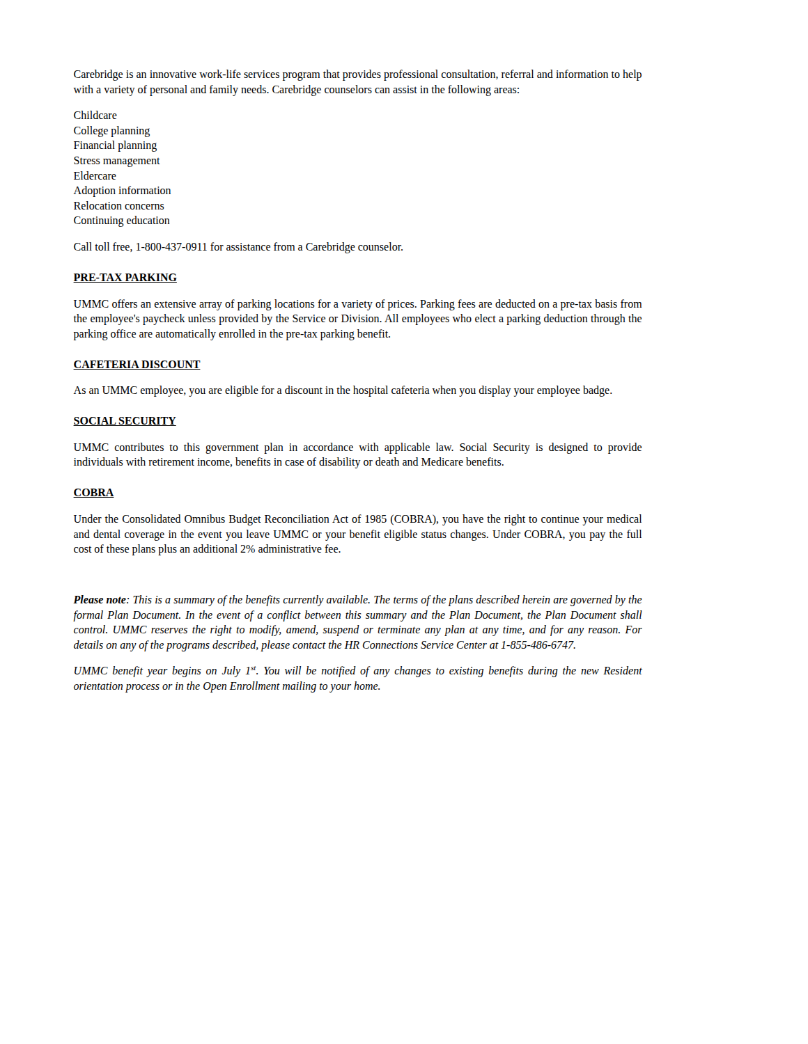Carebridge is an innovative work-life services program that provides professional consultation, referral and information to help with a variety of personal and family needs. Carebridge counselors can assist in the following areas:
Childcare
College planning
Financial planning
Stress management
Eldercare
Adoption information
Relocation concerns
Continuing education
Call toll free, 1-800-437-0911 for assistance from a Carebridge counselor.
Pre-Tax Parking
UMMC offers an extensive array of parking locations for a variety of prices. Parking fees are deducted on a pre-tax basis from the employee's paycheck unless provided by the Service or Division. All employees who elect a parking deduction through the parking office are automatically enrolled in the pre-tax parking benefit.
Cafeteria Discount
As an UMMC employee, you are eligible for a discount in the hospital cafeteria when you display your employee badge.
Social Security
UMMC contributes to this government plan in accordance with applicable law. Social Security is designed to provide individuals with retirement income, benefits in case of disability or death and Medicare benefits.
COBRA
Under the Consolidated Omnibus Budget Reconciliation Act of 1985 (COBRA), you have the right to continue your medical and dental coverage in the event you leave UMMC or your benefit eligible status changes. Under COBRA, you pay the full cost of these plans plus an additional 2% administrative fee.
Please note: This is a summary of the benefits currently available. The terms of the plans described herein are governed by the formal Plan Document. In the event of a conflict between this summary and the Plan Document, the Plan Document shall control. UMMC reserves the right to modify, amend, suspend or terminate any plan at any time, and for any reason. For details on any of the programs described, please contact the HR Connections Service Center at 1-855-486-6747.
UMMC benefit year begins on July 1st. You will be notified of any changes to existing benefits during the new Resident orientation process or in the Open Enrollment mailing to your home.